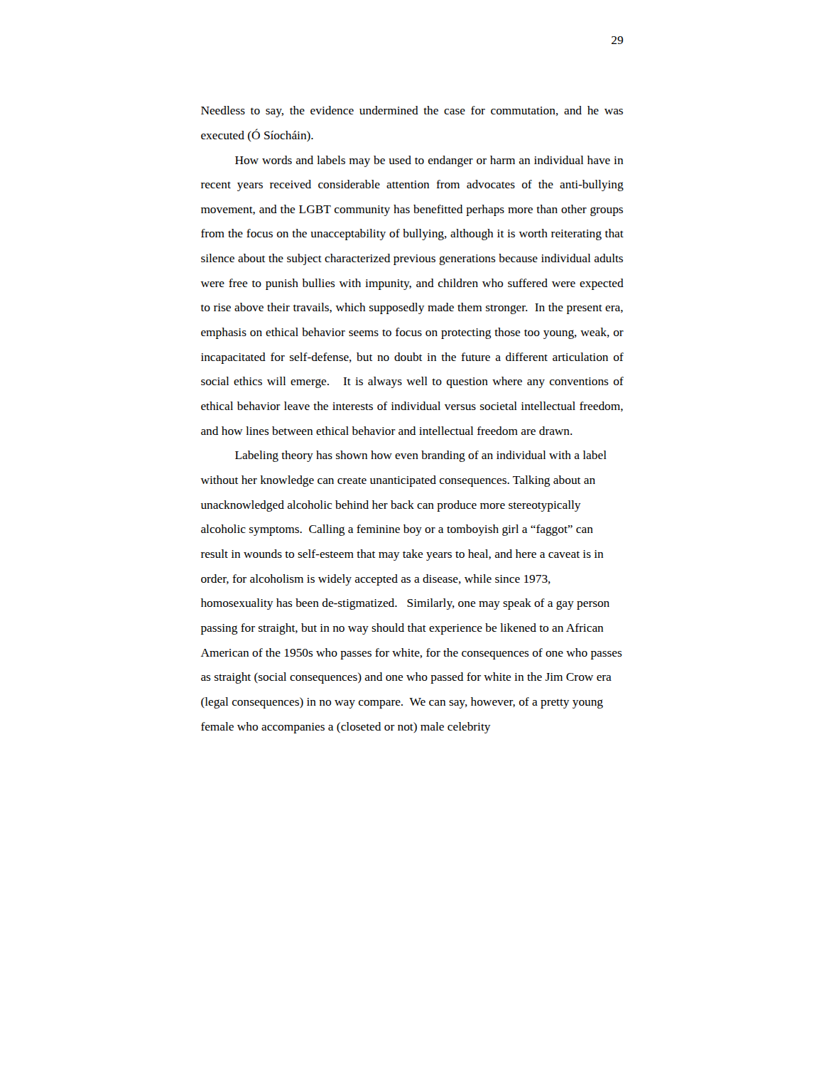29
Needless to say, the evidence undermined the case for commutation, and he was executed (Ó Síocháin).
How words and labels may be used to endanger or harm an individual have in recent years received considerable attention from advocates of the anti-bullying movement, and the LGBT community has benefitted perhaps more than other groups from the focus on the unacceptability of bullying, although it is worth reiterating that silence about the subject characterized previous generations because individual adults were free to punish bullies with impunity, and children who suffered were expected to rise above their travails, which supposedly made them stronger. In the present era, emphasis on ethical behavior seems to focus on protecting those too young, weak, or incapacitated for self-defense, but no doubt in the future a different articulation of social ethics will emerge. It is always well to question where any conventions of ethical behavior leave the interests of individual versus societal intellectual freedom, and how lines between ethical behavior and intellectual freedom are drawn.
Labeling theory has shown how even branding of an individual with a label without her knowledge can create unanticipated consequences. Talking about an unacknowledged alcoholic behind her back can produce more stereotypically alcoholic symptoms. Calling a feminine boy or a tomboyish girl a “faggot” can result in wounds to self-esteem that may take years to heal, and here a caveat is in order, for alcoholism is widely accepted as a disease, while since 1973, homosexuality has been de-stigmatized. Similarly, one may speak of a gay person passing for straight, but in no way should that experience be likened to an African American of the 1950s who passes for white, for the consequences of one who passes as straight (social consequences) and one who passed for white in the Jim Crow era (legal consequences) in no way compare. We can say, however, of a pretty young female who accompanies a (closeted or not) male celebrity